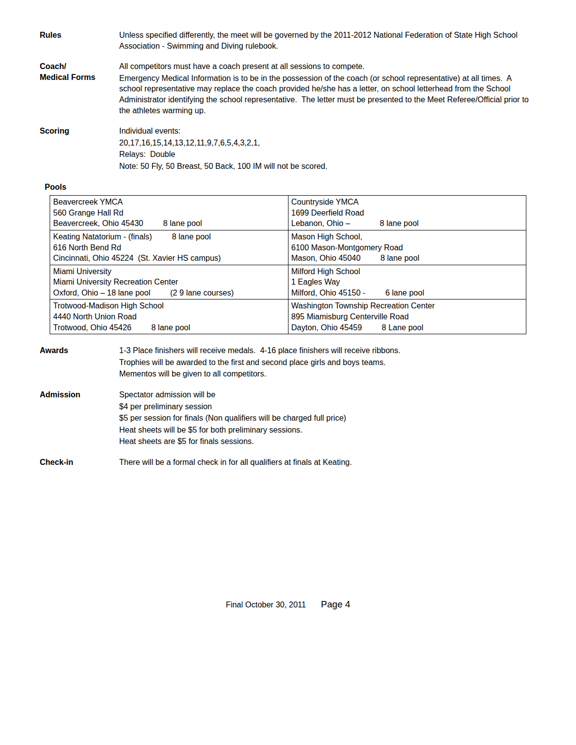Rules
Unless specified differently, the meet will be governed by the 2011-2012 National Federation of State High School Association - Swimming and Diving rulebook.
Coach/
Medical Forms
All competitors must have a coach present at all sessions to compete.
Emergency Medical Information is to be in the possession of the coach (or school representative) at all times. A school representative may replace the coach provided he/she has a letter, on school letterhead from the School Administrator identifying the school representative. The letter must be presented to the Meet Referee/Official prior to the athletes warming up.
Scoring
Individual events:
20,17,16,15,14,13,12,11,9,7,6,5,4,3,2,1,
Relays: Double
Note: 50 Fly, 50 Breast, 50 Back, 100 IM will not be scored.
Pools
| Beavercreek YMCA 560 Grange Hall Rd Beavercreek, Ohio 45430 8 lane pool | Countryside YMCA 1699 Deerfield Road Lebanon, Ohio – 8 lane pool |
| Keating Natatorium - (finals) 8 lane pool 616 North Bend Rd Cincinnati, Ohio 45224 (St. Xavier HS campus) | Mason High School, 6100 Mason-Montgomery Road Mason, Ohio 45040 8 lane pool |
| Miami University Miami University Recreation Center Oxford, Ohio – 18 lane pool (2 9 lane courses) | Milford High School 1 Eagles Way Milford, Ohio 45150 - 6 lane pool |
| Trotwood-Madison High School 4440 North Union Road Trotwood, Ohio 45426 8 lane pool | Washington Township Recreation Center 895 Miamisburg Centerville Road Dayton, Ohio 45459 8 Lane pool |
Awards
1-3 Place finishers will receive medals. 4-16 place finishers will receive ribbons.
Trophies will be awarded to the first and second place girls and boys teams.
Mementos will be given to all competitors.
Admission
Spectator admission will be
$4 per preliminary session
$5 per session for finals (Non qualifiers will be charged full price)
Heat sheets will be $5 for both preliminary sessions.
Heat sheets are $5 for finals sessions.
Check-in
There will be a formal check in for all qualifiers at finals at Keating.
Final October 30, 2011Page 4